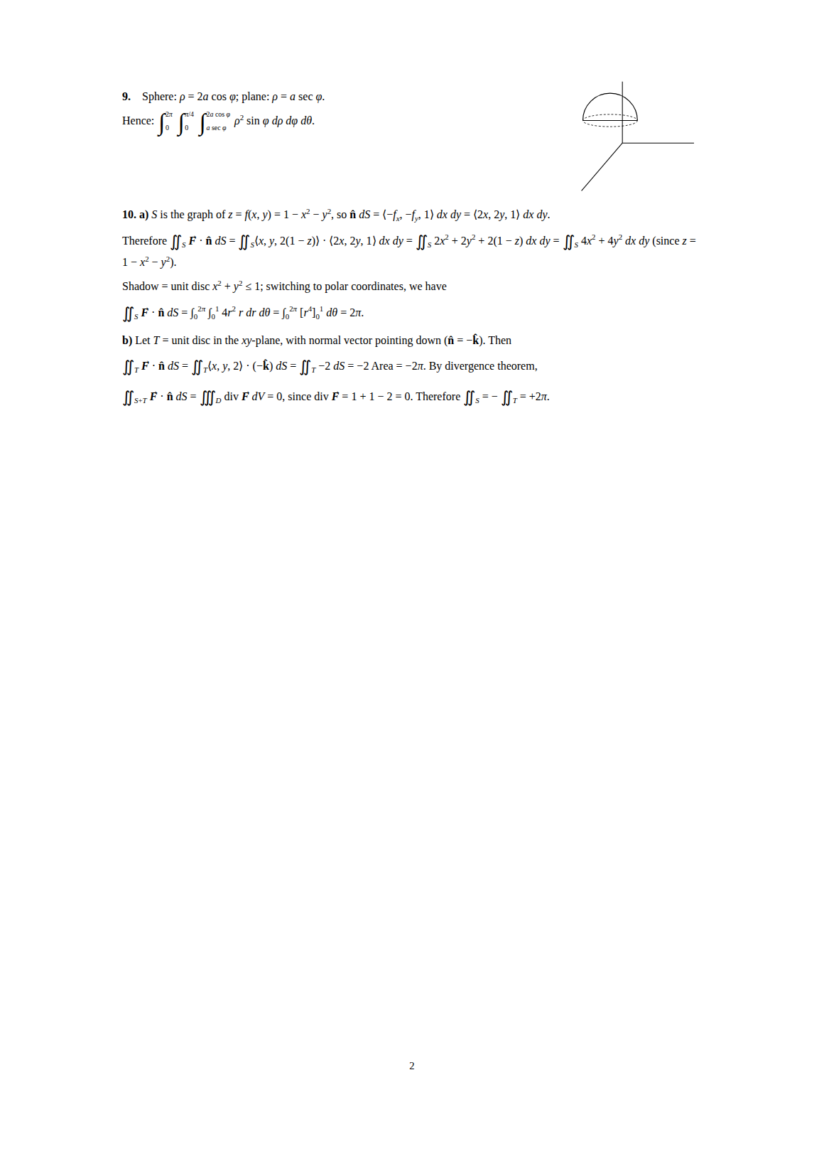9. Sphere: ρ = 2a cos φ; plane: ρ = a sec φ.
Hence: ∫2π 0 ∫π/40 ∫2a cos φ a sec φ ρ2 sin φ dρ dφ dθ.
10. a) S is the graph of z = f(x, y) = 1 − x2 − y2, so n̂ dS = ⟨−fx, −fy, 1⟩ dx dy = ⟨2x, 2y, 1⟩ dx dy.
Therefore ∬S F⃗ · n̂ dS = ∬S⟨x, y, 2(1 − z)⟩ · ⟨2x, 2y, 1⟩ dx dy = ∬S 2x2 + 2y2 + 2(1 − z) dx dy = ∬S 4x2 + 4y2 dx dy (since z = 1 − x2 − y2).
Shadow = unit disc x2 + y2 ≤ 1; switching to polar coordinates, we have
∬S F⃗ · n̂ dS = ∫02π ∫01 4r2 r dr dθ = ∫02π [r4]01 dθ = 2π.
b) Let T = unit disc in the xy-plane, with normal vector pointing down (n̂ = −k̂). Then
∬T F⃗ · n̂ dS = ∬T⟨x, y, 2⟩ · (−k̂) dS = ∬T −2 dS = −2 Area = −2π. By divergence theorem,
∬S+T F⃗ · n̂ dS = ∭D div F⃗ dV = 0, since div F⃗ = 1 + 1 − 2 = 0. Therefore ∬S = − ∬T = +2π.
2